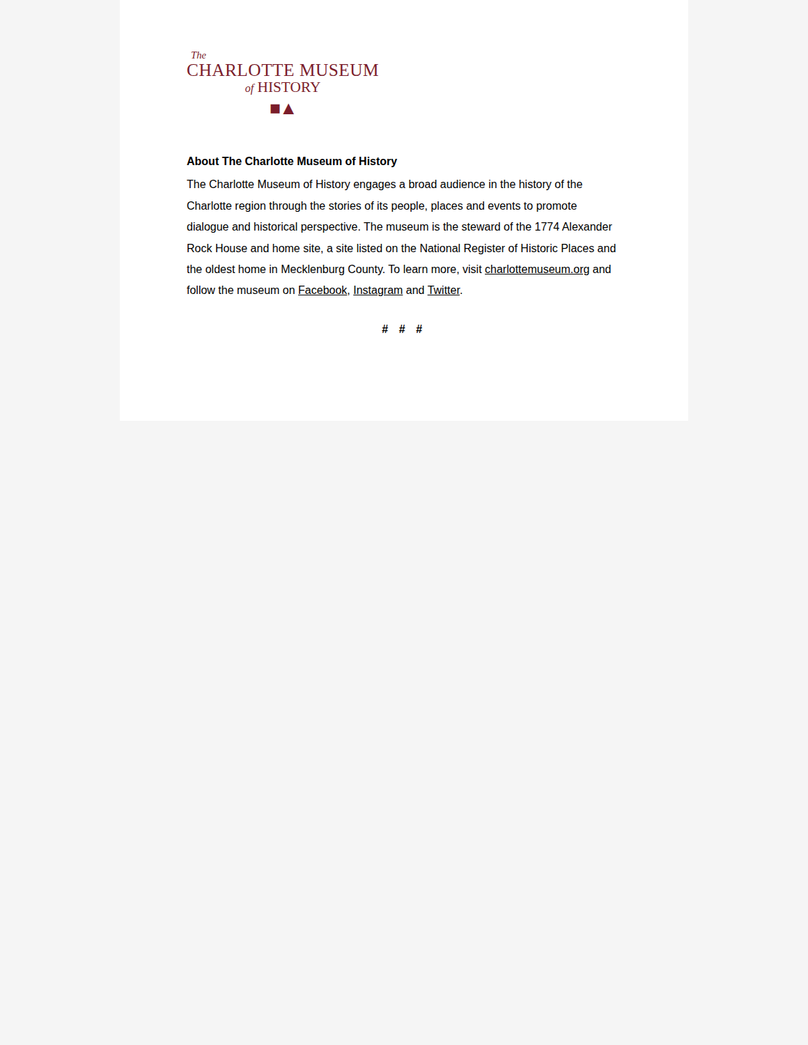The CHARLOTTE MUSEUM of HISTORY ■▲
About The Charlotte Museum of History
The Charlotte Museum of History engages a broad audience in the history of the Charlotte region through the stories of its people, places and events to promote dialogue and historical perspective. The museum is the steward of the 1774 Alexander Rock House and home site, a site listed on the National Register of Historic Places and the oldest home in Mecklenburg County. To learn more, visit charlottemuseum.org and follow the museum on Facebook, Instagram and Twitter.
# # #